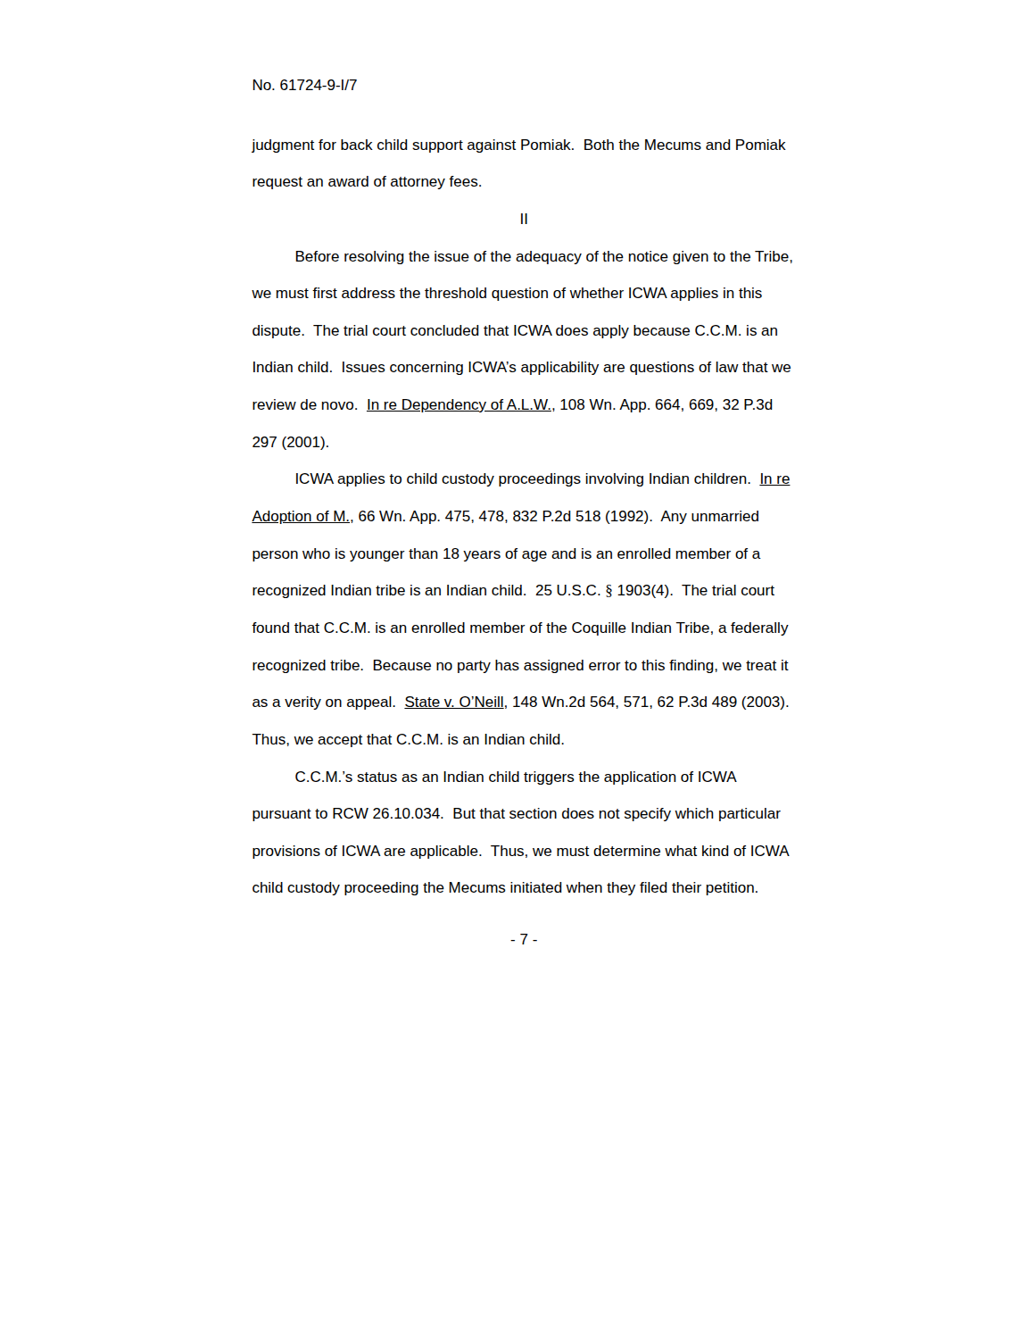No. 61724-9-I/7
judgment for back child support against Pomiak. Both the Mecums and Pomiak request an award of attorney fees.
II
Before resolving the issue of the adequacy of the notice given to the Tribe, we must first address the threshold question of whether ICWA applies in this dispute. The trial court concluded that ICWA does apply because C.C.M. is an Indian child. Issues concerning ICWA’s applicability are questions of law that we review de novo. In re Dependency of A.L.W., 108 Wn. App. 664, 669, 32 P.3d 297 (2001).
ICWA applies to child custody proceedings involving Indian children. In re Adoption of M., 66 Wn. App. 475, 478, 832 P.2d 518 (1992). Any unmarried person who is younger than 18 years of age and is an enrolled member of a recognized Indian tribe is an Indian child. 25 U.S.C. § 1903(4). The trial court found that C.C.M. is an enrolled member of the Coquille Indian Tribe, a federally recognized tribe. Because no party has assigned error to this finding, we treat it as a verity on appeal. State v. O’Neill, 148 Wn.2d 564, 571, 62 P.3d 489 (2003). Thus, we accept that C.C.M. is an Indian child.
C.C.M.’s status as an Indian child triggers the application of ICWA pursuant to RCW 26.10.034. But that section does not specify which particular provisions of ICWA are applicable. Thus, we must determine what kind of ICWA child custody proceeding the Mecums initiated when they filed their petition.
- 7 -